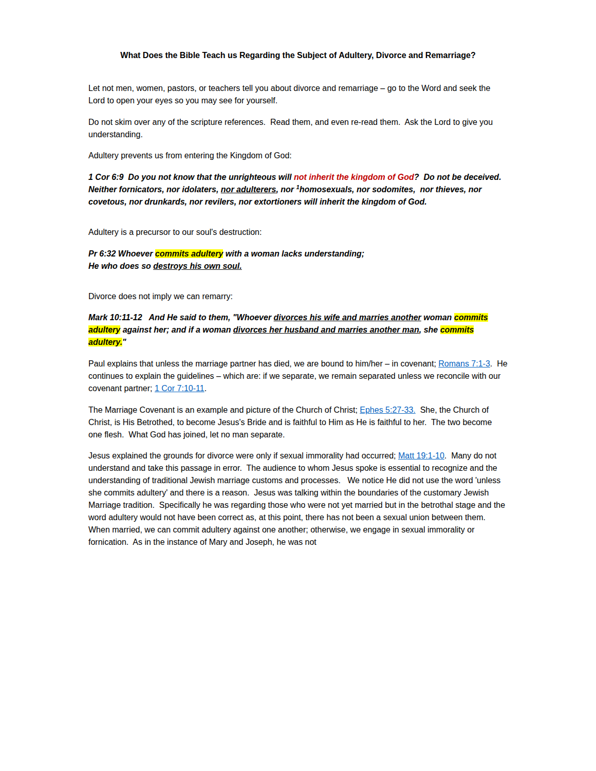What Does the Bible Teach us Regarding the Subject of Adultery, Divorce and Remarriage?
Let not men, women, pastors, or teachers tell you about divorce and remarriage – go to the Word and seek the Lord to open your eyes so you may see for yourself.
Do not skim over any of the scripture references. Read them, and even re-read them. Ask the Lord to give you understanding.
Adultery prevents us from entering the Kingdom of God:
1 Cor 6:9 Do you not know that the unrighteous will not inherit the kingdom of God? Do not be deceived. Neither fornicators, nor idolaters, nor adulterers, nor 1homosexuals, nor sodomites, nor thieves, nor covetous, nor drunkards, nor revilers, nor extortioners will inherit the kingdom of God.
Adultery is a precursor to our soul's destruction:
Pr 6:32 Whoever commits adultery with a woman lacks understanding;
He who does so destroys his own soul.
Divorce does not imply we can remarry:
Mark 10:11-12 And He said to them, "Whoever divorces his wife and marries another woman commits adultery against her; and if a woman divorces her husband and marries another man, she commits adultery."
Paul explains that unless the marriage partner has died, we are bound to him/her – in covenant; Romans 7:1-3. He continues to explain the guidelines – which are: if we separate, we remain separated unless we reconcile with our covenant partner; 1 Cor 7:10-11.
The Marriage Covenant is an example and picture of the Church of Christ; Ephes 5:27-33. She, the Church of Christ, is His Betrothed, to become Jesus's Bride and is faithful to Him as He is faithful to her. The two become one flesh. What God has joined, let no man separate.
Jesus explained the grounds for divorce were only if sexual immorality had occurred; Matt 19:1-10. Many do not understand and take this passage in error. The audience to whom Jesus spoke is essential to recognize and the understanding of traditional Jewish marriage customs and processes. We notice He did not use the word 'unless she commits adultery' and there is a reason. Jesus was talking within the boundaries of the customary Jewish Marriage tradition. Specifically he was regarding those who were not yet married but in the betrothal stage and the word adultery would not have been correct as, at this point, there has not been a sexual union between them. When married, we can commit adultery against one another; otherwise, we engage in sexual immorality or fornication. As in the instance of Mary and Joseph, he was not